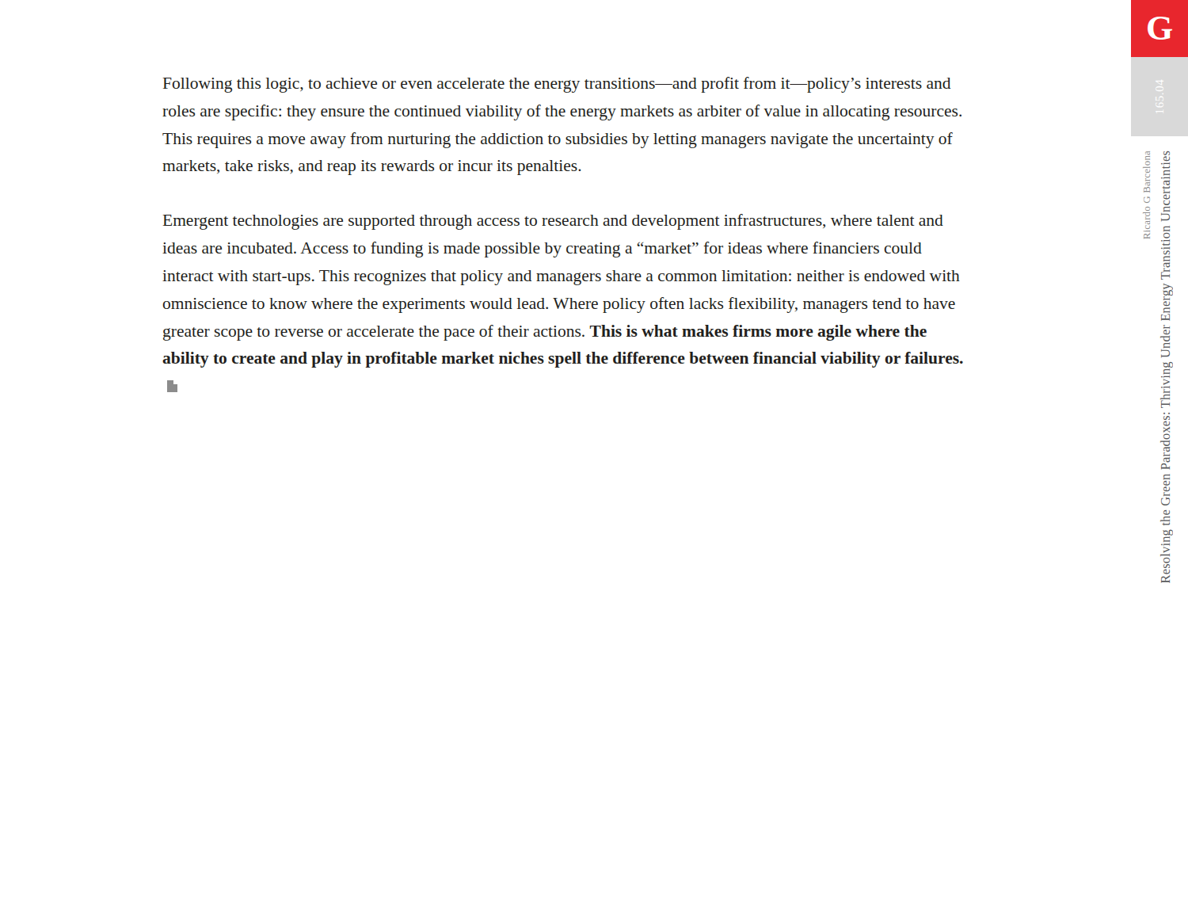Following this logic, to achieve or even accelerate the energy transitions—and profit from it—policy’s interests and roles are specific: they ensure the continued viability of the energy markets as arbiter of value in allocating resources. This requires a move away from nurturing the addiction to subsidies by letting managers navigate the uncertainty of markets, take risks, and reap its rewards or incur its penalties.
Emergent technologies are supported through access to research and development infrastructures, where talent and ideas are incubated. Access to funding is made possible by creating a “market” for ideas where financiers could interact with start-ups. This recognizes that policy and managers share a common limitation: neither is endowed with omniscience to know where the experiments would lead. Where policy often lacks flexibility, managers tend to have greater scope to reverse or accelerate the pace of their actions. This is what makes firms more agile where the ability to create and play in profitable market niches spell the difference between financial viability or failures.
G
165.04
Resolving the Green Paradoxes: Thriving Under Energy Transition Uncertainties Ricardo G Barcelona